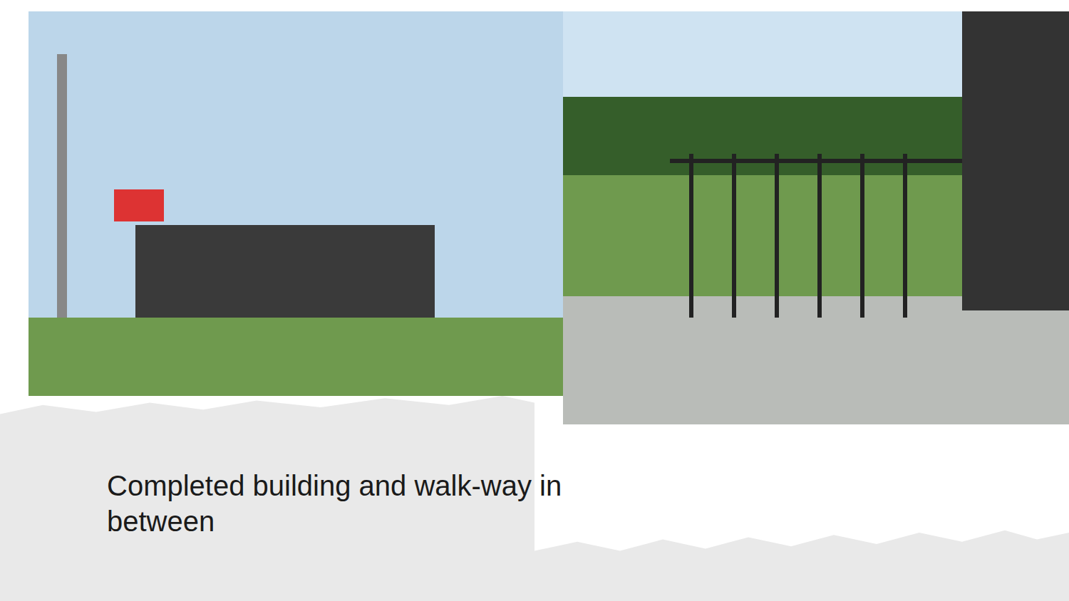Completed building and walk-way in between